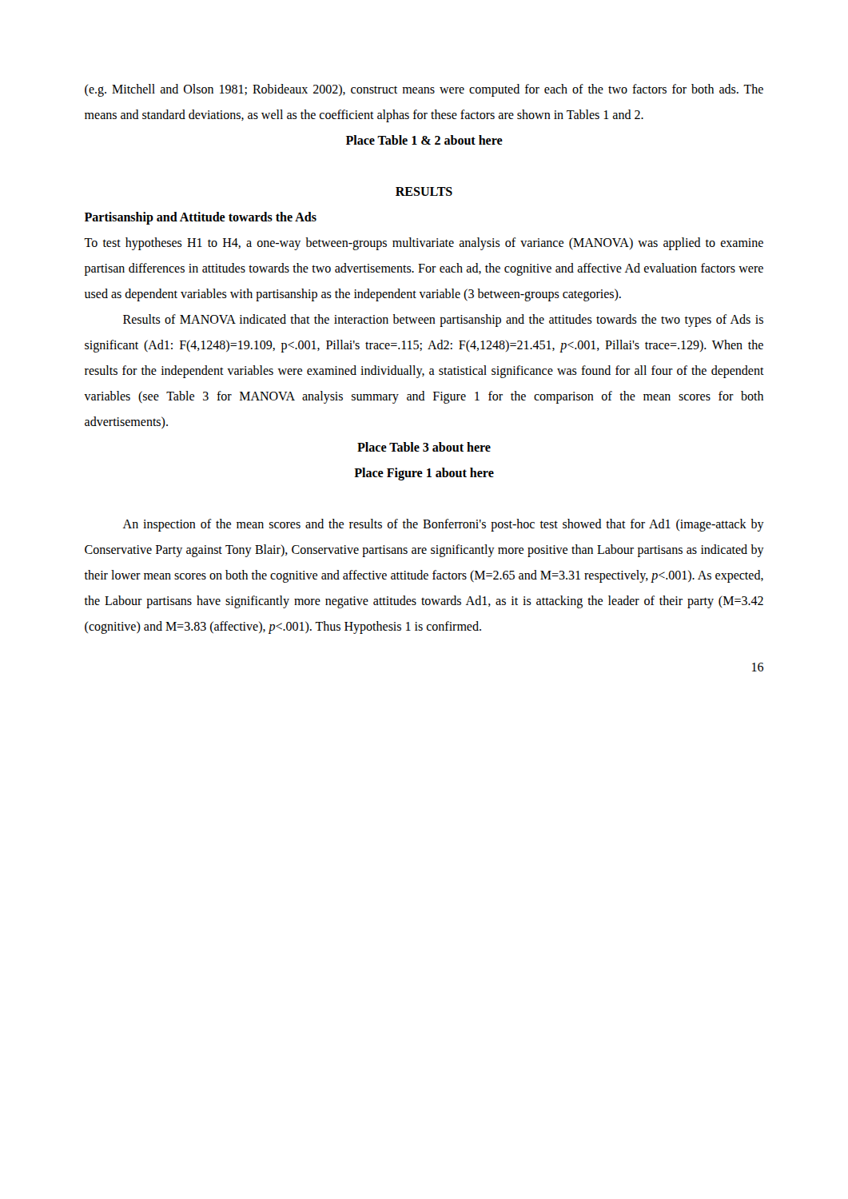(e.g. Mitchell and Olson 1981; Robideaux 2002), construct means were computed for each of the two factors for both ads. The means and standard deviations, as well as the coefficient alphas for these factors are shown in Tables 1 and 2.
Place Table 1 & 2 about here
RESULTS
Partisanship and Attitude towards the Ads
To test hypotheses H1 to H4, a one-way between-groups multivariate analysis of variance (MANOVA) was applied to examine partisan differences in attitudes towards the two advertisements. For each ad, the cognitive and affective Ad evaluation factors were used as dependent variables with partisanship as the independent variable (3 between-groups categories).
Results of MANOVA indicated that the interaction between partisanship and the attitudes towards the two types of Ads is significant (Ad1: F(4,1248)=19.109, p<.001, Pillai's trace=.115; Ad2: F(4,1248)=21.451, p<.001, Pillai's trace=.129). When the results for the independent variables were examined individually, a statistical significance was found for all four of the dependent variables (see Table 3 for MANOVA analysis summary and Figure 1 for the comparison of the mean scores for both advertisements).
Place Table 3 about here
Place Figure 1 about here
An inspection of the mean scores and the results of the Bonferroni's post-hoc test showed that for Ad1 (image-attack by Conservative Party against Tony Blair), Conservative partisans are significantly more positive than Labour partisans as indicated by their lower mean scores on both the cognitive and affective attitude factors (M=2.65 and M=3.31 respectively, p<.001). As expected, the Labour partisans have significantly more negative attitudes towards Ad1, as it is attacking the leader of their party (M=3.42 (cognitive) and M=3.83 (affective), p<.001). Thus Hypothesis 1 is confirmed.
16